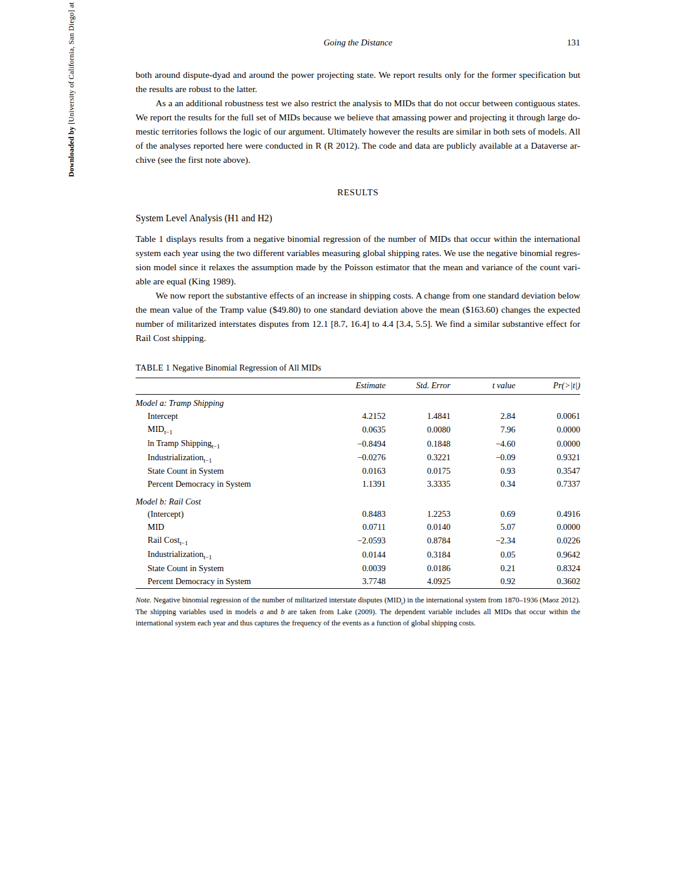Downloaded by [University of California, San Diego] at 07:15 12 April 2013
Going the Distance 131
both around dispute-dyad and around the power projecting state. We report results only for the former specification but the results are robust to the latter.
As a an additional robustness test we also restrict the analysis to MIDs that do not occur between contiguous states. We report the results for the full set of MIDs because we believe that amassing power and projecting it through large domestic territories follows the logic of our argument. Ultimately however the results are similar in both sets of models. All of the analyses reported here were conducted in R (R 2012). The code and data are publicly available at a Dataverse archive (see the first note above).
RESULTS
System Level Analysis (H1 and H2)
Table 1 displays results from a negative binomial regression of the number of MIDs that occur within the international system each year using the two different variables measuring global shipping rates. We use the negative binomial regression model since it relaxes the assumption made by the Poisson estimator that the mean and variance of the count variable are equal (King 1989).
We now report the substantive effects of an increase in shipping costs. A change from one standard deviation below the mean value of the Tramp value ($49.80) to one standard deviation above the mean ($163.60) changes the expected number of militarized interstates disputes from 12.1 [8.7, 16.4] to 4.4 [3.4, 5.5]. We find a similar substantive effect for Rail Cost shipping.
TABLE 1 Negative Binomial Regression of All MIDs
| | Estimate | Std. Error | t value | Pr(>/t/) |
| --- | --- | --- | --- | --- |
| Model a: Tramp Shipping |
| Intercept | 4.2152 | 1.4841 | 2.84 | 0.0061 |
| MID t−1 | 0.0635 | 0.0080 | 7.96 | 0.0000 |
| ln Tramp Shipping t−1 | −0.8494 | 0.1848 | −4.60 | 0.0000 |
| Industrialization t−1 | −0.0276 | 0.3221 | −0.09 | 0.9321 |
| State Count in System | 0.0163 | 0.0175 | 0.93 | 0.3547 |
| Percent Democracy in System | 1.1391 | 3.3335 | 0.34 | 0.7337 |
| Model b: Rail Cost |
| (Intercept) | 0.8483 | 1.2253 | 0.69 | 0.4916 |
| MID | 0.0711 | 0.0140 | 5.07 | 0.0000 |
| Rail Cost t−1 | −2.0593 | 0.8784 | −2.34 | 0.0226 |
| Industrialization t−1 | 0.0144 | 0.3184 | 0.05 | 0.9642 |
| State Count in System | 0.0039 | 0.0186 | 0.21 | 0.8324 |
| Percent Democracy in System | 3.7748 | 4.0925 | 0.92 | 0.3602 |
Note. Negative binomial regression of the number of militarized interstate disputes (MIDt) in the international system from 1870–1936 (Maoz 2012). The shipping variables used in models a and b are taken from Lake (2009). The dependent variable includes all MIDs that occur within the international system each year and thus captures the frequency of the events as a function of global shipping costs.